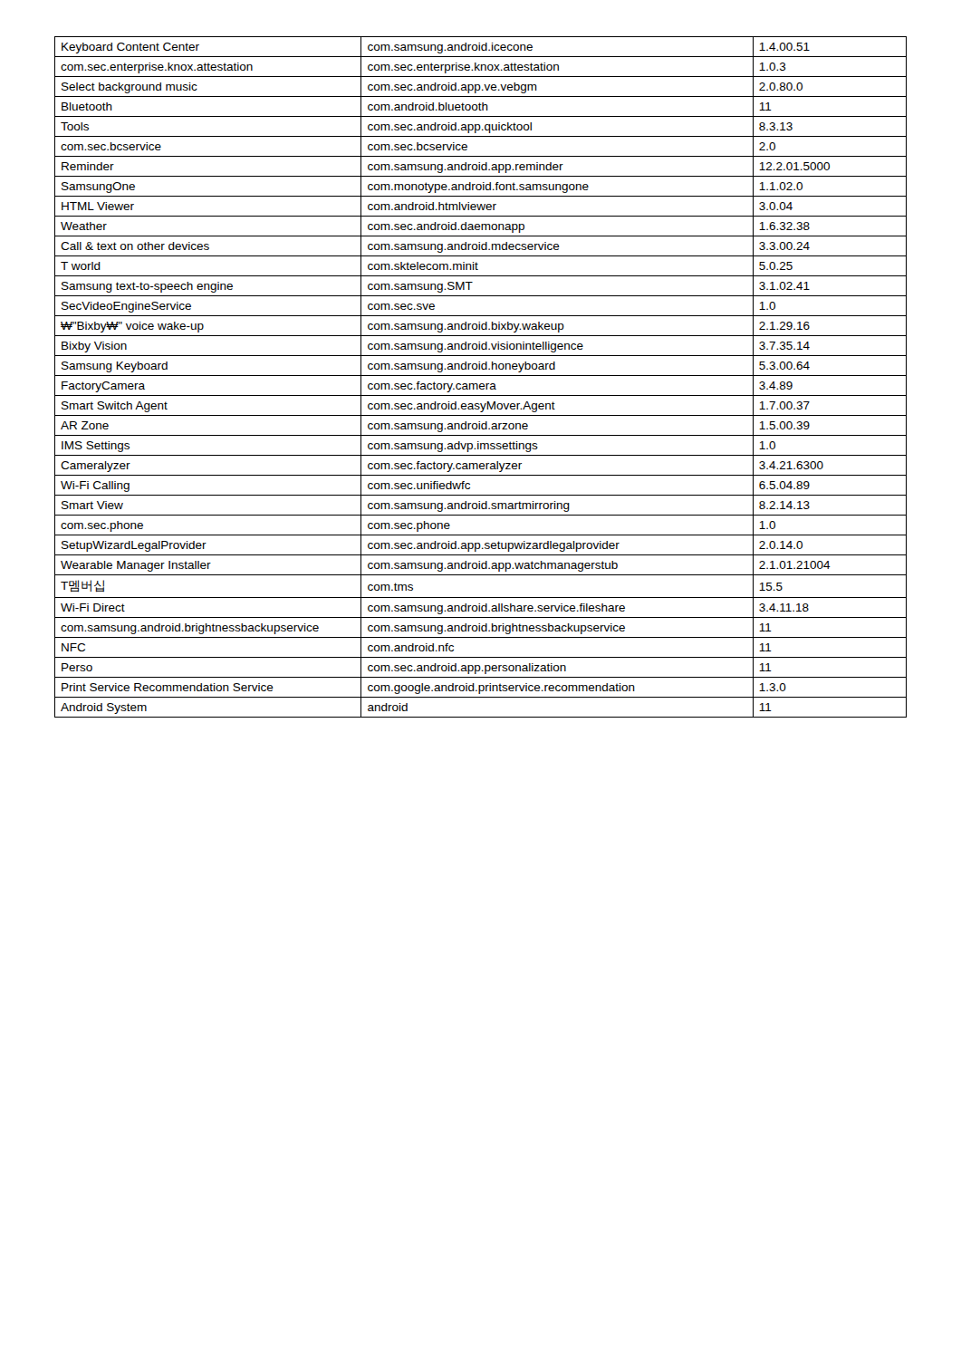| Keyboard Content Center | com.samsung.android.icecone | 1.4.00.51 |
| com.sec.enterprise.knox.attestation | com.sec.enterprise.knox.attestation | 1.0.3 |
| Select background music | com.sec.android.app.ve.vebgm | 2.0.80.0 |
| Bluetooth | com.android.bluetooth | 11 |
| Tools | com.sec.android.app.quicktool | 8.3.13 |
| com.sec.bcservice | com.sec.bcservice | 2.0 |
| Reminder | com.samsung.android.app.reminder | 12.2.01.5000 |
| SamsungOne | com.monotype.android.font.samsungone | 1.1.02.0 |
| HTML Viewer | com.android.htmlviewer | 3.0.04 |
| Weather | com.sec.android.daemonapp | 1.6.32.38 |
| Call & text on other devices | com.samsung.android.mdecservice | 3.3.00.24 |
| T world | com.sktelecom.minit | 5.0.25 |
| Samsung text-to-speech engine | com.samsung.SMT | 3.1.02.41 |
| SecVideoEngineService | com.sec.sve | 1.0 |
| ₩"Bixby₩" voice wake-up | com.samsung.android.bixby.wakeup | 2.1.29.16 |
| Bixby Vision | com.samsung.android.visionintelligence | 3.7.35.14 |
| Samsung Keyboard | com.samsung.android.honeyboard | 5.3.00.64 |
| FactoryCamera | com.sec.factory.camera | 3.4.89 |
| Smart Switch Agent | com.sec.android.easyMover.Agent | 1.7.00.37 |
| AR Zone | com.samsung.android.arzone | 1.5.00.39 |
| IMS Settings | com.samsung.advp.imssettings | 1.0 |
| Cameralyzer | com.sec.factory.cameralyzer | 3.4.21.6300 |
| Wi-Fi Calling | com.sec.unifiedwfc | 6.5.04.89 |
| Smart View | com.samsung.android.smartmirroring | 8.2.14.13 |
| com.sec.phone | com.sec.phone | 1.0 |
| SetupWizardLegalProvider | com.sec.android.app.setupwizardlegalprovider | 2.0.14.0 |
| Wearable Manager Installer | com.samsung.android.app.watchmanagerstub | 2.1.01.21004 |
| T멤버십 | com.tms | 15.5 |
| Wi-Fi Direct | com.samsung.android.allshare.service.fileshare | 3.4.11.18 |
| com.samsung.android.brightnessbackupservice | com.samsung.android.brightnessbackupservice | 11 |
| NFC | com.android.nfc | 11 |
| Perso | com.sec.android.app.personalization | 11 |
| Print Service Recommendation Service | com.google.android.printservice.recommendation | 1.3.0 |
| Android System | android | 11 |